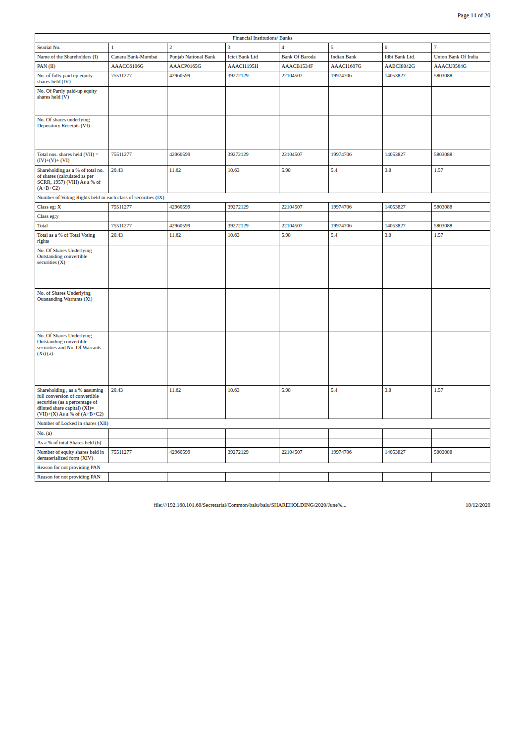Page 14 of 20
| Financial Institutions/ Banks |
| Searial No. | 1 | 2 | 3 | 4 | 5 | 6 | 7 |
| Name of the Shareholders (I) | Canara Bank-Mumbai | Punjab National Bank | Icici Bank Ltd | Bank Of Baroda | Indian Bank | Idbi Bank Ltd. | Union Bank Of India |
| PAN (II) | AAACC6106G | AAACP0165G | AAACI1195H | AAACB1534F | AAACI1607G | AABCI8842G | AAACU0564G |
| No. of fully paid up equity shares held (IV) | 75511277 | 42960599 | 39272129 | 22104507 | 19974706 | 14053827 | 5803088 |
| No. Of Partly paid-up equity shares held (V) | | | | | | | |
| No. Of shares underlying Depository Receipts (VI) | | | | | | | |
| Total nos. shares held (VII) = (IV)+(V)+ (VI) | 75511277 | 42960599 | 39272129 | 22104507 | 19974706 | 14053827 | 5803088 |
| Shareholding as a % of total no. of shares (calculated as per SCRR, 1957) (VIII) As a % of (A+B+C2) | 20.43 | 11.62 | 10.63 | 5.98 | 5.4 | 3.8 | 1.57 |
| Number of Voting Rights held in each class of securities (IX) |
| Class eg: X | 75511277 | 42960599 | 39272129 | 22104507 | 19974706 | 14053827 | 5803088 |
| Class eg:y | | | | | | | |
| Total | 75511277 | 42960599 | 39272129 | 22104507 | 19974706 | 14053827 | 5803088 |
| Total as a % of Total Voting rights | 20.43 | 11.62 | 10.63 | 5.98 | 5.4 | 3.8 | 1.57 |
| No. Of Shares Underlying Outstanding convertible securities (X) | | | | | | | |
| No. of Shares Underlying Outstanding Warrants (Xi) | | | | | | | |
| No. Of Shares Underlying Outstanding convertible securities and No. Of Warrants (Xi) (a) | | | | | | | |
| Shareholding , as a % assuming full conversion of convertible securities (as a percentage of diluted share capital) (XI)= (VII)+(X) As a % of (A+B+C2) | 20.43 | 11.62 | 10.63 | 5.98 | 5.4 | 3.8 | 1.57 |
| Number of Locked in shares (XII) |
| No. (a) | | | | | | | |
| As a % of total Shares held (b) | | | | | | | |
| Number of equity shares held in dematerialized form (XIV) | 75511277 | 42960599 | 39272129 | 22104507 | 19974706 | 14053827 | 5803088 |
| Reason for not providing PAN |
| Reason for not providing PAN | | | | | | | |
file:///192.168.101.68/Secretarial/Common/balu/balu/SHAREHOLDING/2020/June%... 18/12/2020